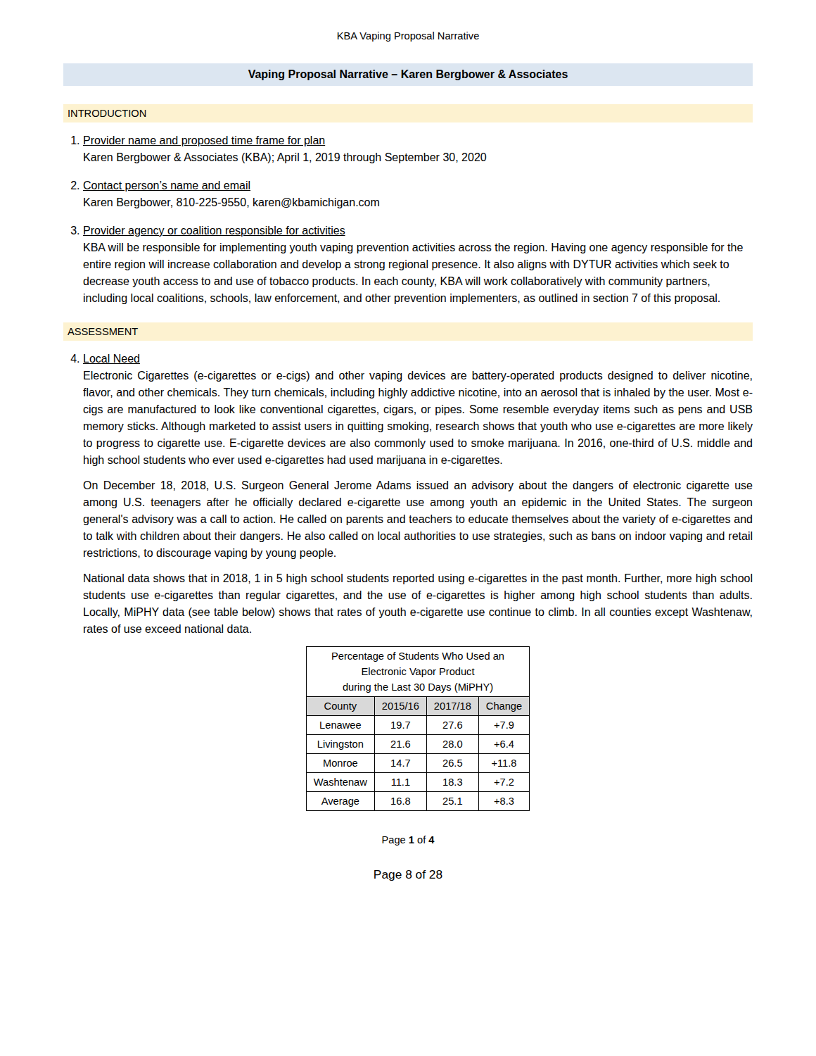KBA Vaping Proposal Narrative
Vaping Proposal Narrative – Karen Bergbower & Associates
INTRODUCTION
Provider name and proposed time frame for plan
Karen Bergbower & Associates (KBA); April 1, 2019 through September 30, 2020
Contact person’s name and email
Karen Bergbower, 810-225-9550, karen@kbamichigan.com
Provider agency or coalition responsible for activities
KBA will be responsible for implementing youth vaping prevention activities across the region. Having one agency responsible for the entire region will increase collaboration and develop a strong regional presence. It also aligns with DYTUR activities which seek to decrease youth access to and use of tobacco products. In each county, KBA will work collaboratively with community partners, including local coalitions, schools, law enforcement, and other prevention implementers, as outlined in section 7 of this proposal.
ASSESSMENT
Local Need
Electronic Cigarettes (e-cigarettes or e-cigs) and other vaping devices are battery-operated products designed to deliver nicotine, flavor, and other chemicals. They turn chemicals, including highly addictive nicotine, into an aerosol that is inhaled by the user. Most e-cigs are manufactured to look like conventional cigarettes, cigars, or pipes. Some resemble everyday items such as pens and USB memory sticks. Although marketed to assist users in quitting smoking, research shows that youth who use e-cigarettes are more likely to progress to cigarette use. E-cigarette devices are also commonly used to smoke marijuana. In 2016, one-third of U.S. middle and high school students who ever used e-cigarettes had used marijuana in e-cigarettes.
On December 18, 2018, U.S. Surgeon General Jerome Adams issued an advisory about the dangers of electronic cigarette use among U.S. teenagers after he officially declared e-cigarette use among youth an epidemic in the United States. The surgeon general's advisory was a call to action. He called on parents and teachers to educate themselves about the variety of e-cigarettes and to talk with children about their dangers. He also called on local authorities to use strategies, such as bans on indoor vaping and retail restrictions, to discourage vaping by young people.
National data shows that in 2018, 1 in 5 high school students reported using e-cigarettes in the past month. Further, more high school students use e-cigarettes than regular cigarettes, and the use of e-cigarettes is higher among high school students than adults. Locally, MiPHY data (see table below) shows that rates of youth e-cigarette use continue to climb. In all counties except Washtenaw, rates of use exceed national data.
Percentage of Students Who Used an Electronic Vapor Product during the Last 30 Days (MiPHY)
| County | 2015/16 | 2017/18 | Change |
| --- | --- | --- | --- |
| Lenawee | 19.7 | 27.6 | +7.9 |
| Livingston | 21.6 | 28.0 | +6.4 |
| Monroe | 14.7 | 26.5 | +11.8 |
| Washtenaw | 11.1 | 18.3 | +7.2 |
| Average | 16.8 | 25.1 | +8.3 |
Page 1 of 4
Page 8 of 28